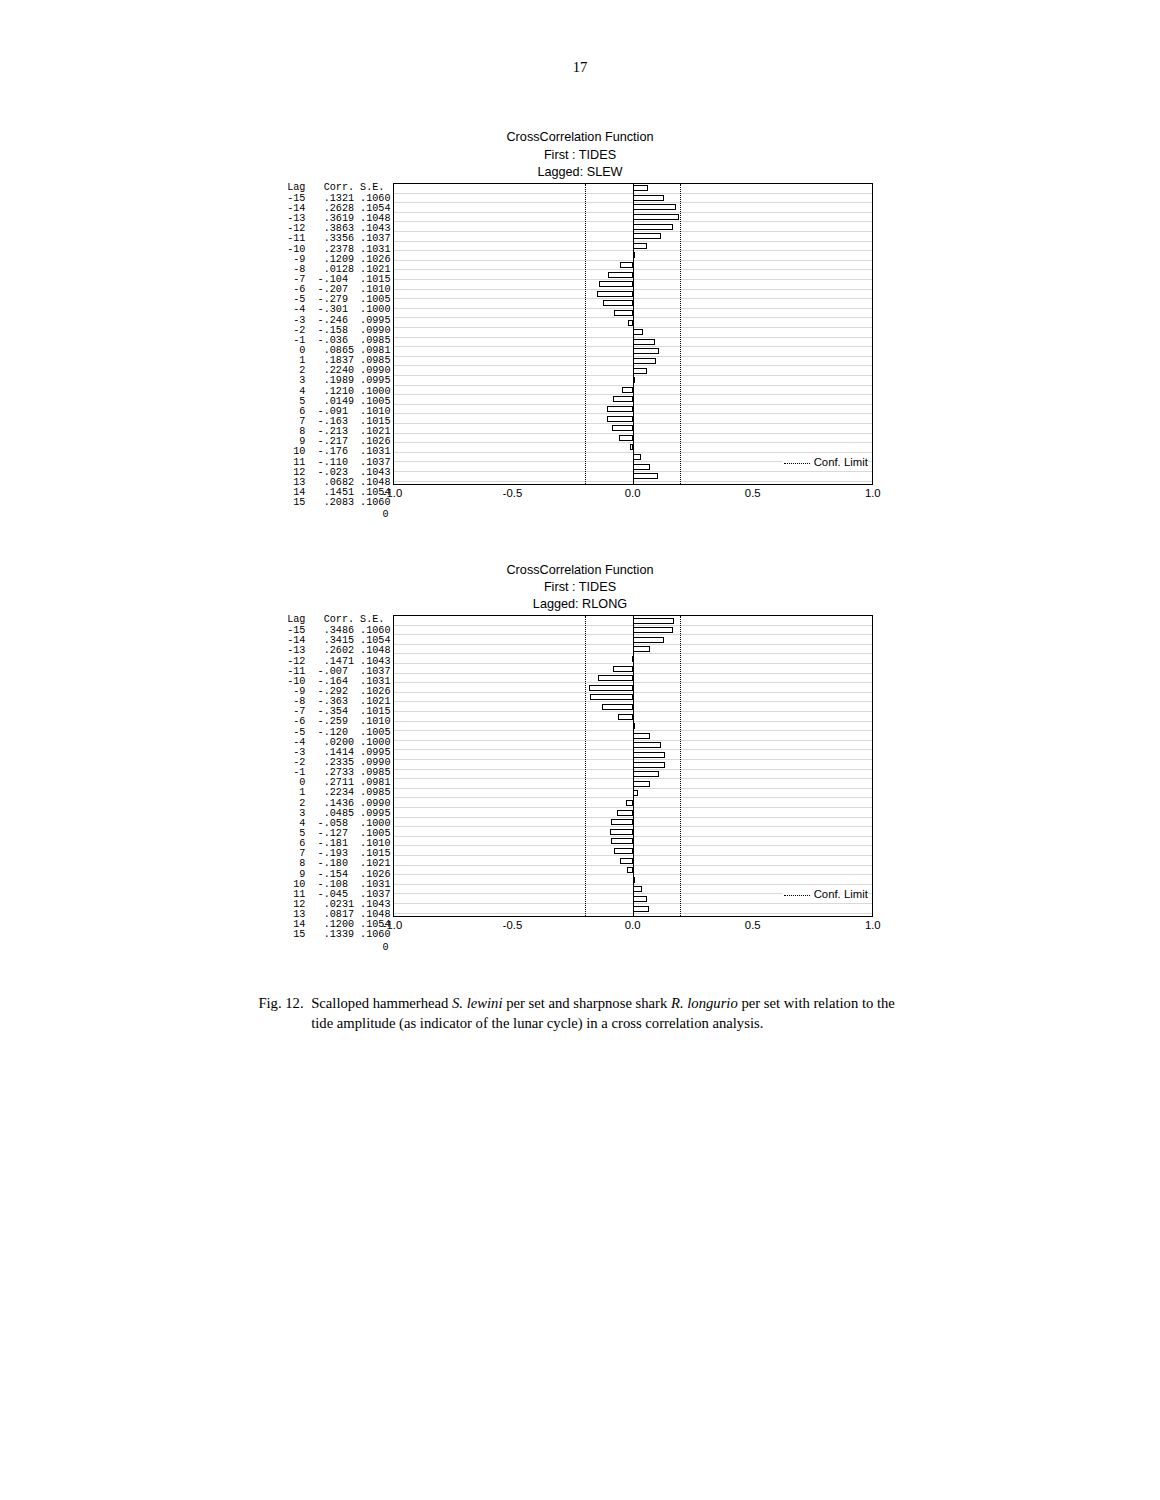17
CrossCorrelation Function First : TIDES Lagged: SLEW
Lag Corr. S.E.
-15 .1321 .1060 -14 .2628 .1054 -13 .3619 .1048 -12 .3863 .1043 -11 .3356 .1037 -10 .2378 .1031 -9 .1209 .1026 -8 .0128 .1021 -7 -.104 .1015 -6 -.207 .1010 -5 -.279 .1005 -4 -.301 .1000 -3 -.246 .0995 -2 -.158 .0990 -1 -.036 .0985 0 .0865 .0981 1 .1837 .0985 2 .2240 .0990 3 .1989 .0995 4 .1210 .1000 5 .0149 .1005 6 -.091 .1010 7 -.163 .1015 8 -.213 .1021 9 -.217 .1026 10 -.176 .1031 11 -.110 .1037 12 -.023 .1043 13 .0682 .1048 14 .1451 .1054 15 .2083 .1060
0
Conf. Limit
-1.0 -0.5 0.0 0.5 1.0
CrossCorrelation Function First : TIDES Lagged: RLONG
Lag Corr. S.E.
-15 .3486 .1060 -14 .3415 .1054 -13 .2602 .1048 -12 .1471 .1043 -11 -.007 .1037 -10 -.164 .1031 -9 -.292 .1026 -8 -.363 .1021 -7 -.354 .1015 -6 -.259 .1010 -5 -.120 .1005 -4 .0200 .1000 -3 .1414 .0995 -2 .2335 .0990 -1 .2733 .0985 0 .2711 .0981 1 .2234 .0985 2 .1436 .0990 3 .0485 .0995 4 -.058 .1000 5 -.127 .1005 6 -.181 .1010 7 -.193 .1015 8 -.180 .1021 9 -.154 .1026 10 -.108 .1031 11 -.045 .1037 12 .0231 .1043 13 .0817 .1048 14 .1200 .1054 15 .1339 .1060
0
Conf. Limit
-1.0 -0.5 0.0 0.5 1.0
Fig. 12. Scalloped hammerhead S. lewini per set and sharpnose shark R. longurio per set with relation to the tide amplitude (as indicator of the lunar cycle) in a cross correlation analysis.